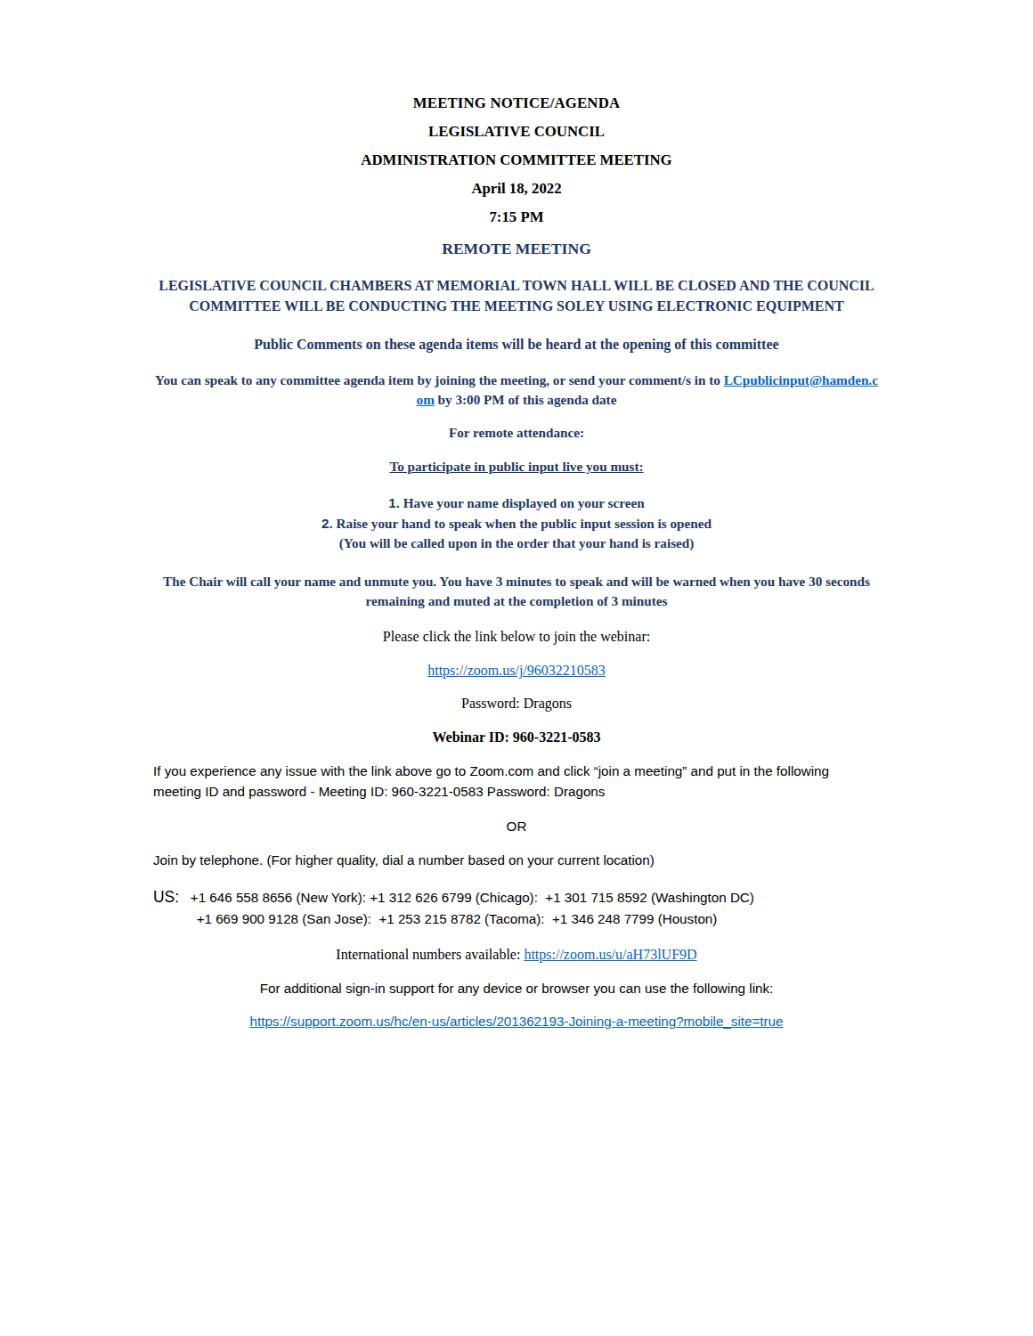MEETING NOTICE/AGENDA
LEGISLATIVE COUNCIL
ADMINISTRATION COMMITTEE MEETING
April 18, 2022
7:15 PM
REMOTE MEETING
LEGISLATIVE COUNCIL CHAMBERS AT MEMORIAL TOWN HALL WILL BE CLOSED AND THE COUNCIL COMMITTEE WILL BE CONDUCTING THE MEETING SOLEY USING ELECTRONIC EQUIPMENT
Public Comments on these agenda items will be heard at the opening of this committee
You can speak to any committee agenda item by joining the meeting, or send your comment/s in to LCpublicinput@hamden.com by 3:00 PM of this agenda date
For remote attendance:
To participate in public input live you must:
1. Have your name displayed on your screen
2. Raise your hand to speak when the public input session is opened
(You will be called upon in the order that your hand is raised)
The Chair will call your name and unmute you. You have 3 minutes to speak and will be warned when you have 30 seconds remaining and muted at the completion of 3 minutes
Please click the link below to join the webinar:
https://zoom.us/j/96032210583
Password: Dragons
Webinar ID: 960-3221-0583
If you experience any issue with the link above go to Zoom.com and click “join a meeting” and put in the following meeting ID and password - Meeting ID: 960-3221-0583 Password: Dragons
OR
Join by telephone. (For higher quality, dial a number based on your current location)
US: +1 646 558 8656 (New York): +1 312 626 6799 (Chicago): +1 301 715 8592 (Washington DC)
+1 669 900 9128 (San Jose): +1 253 215 8782 (Tacoma): +1 346 248 7799 (Houston)
International numbers available: https://zoom.us/u/aH73lUF9D
For additional sign-in support for any device or browser you can use the following link:
https://support.zoom.us/hc/en-us/articles/201362193-Joining-a-meeting?mobile_site=true